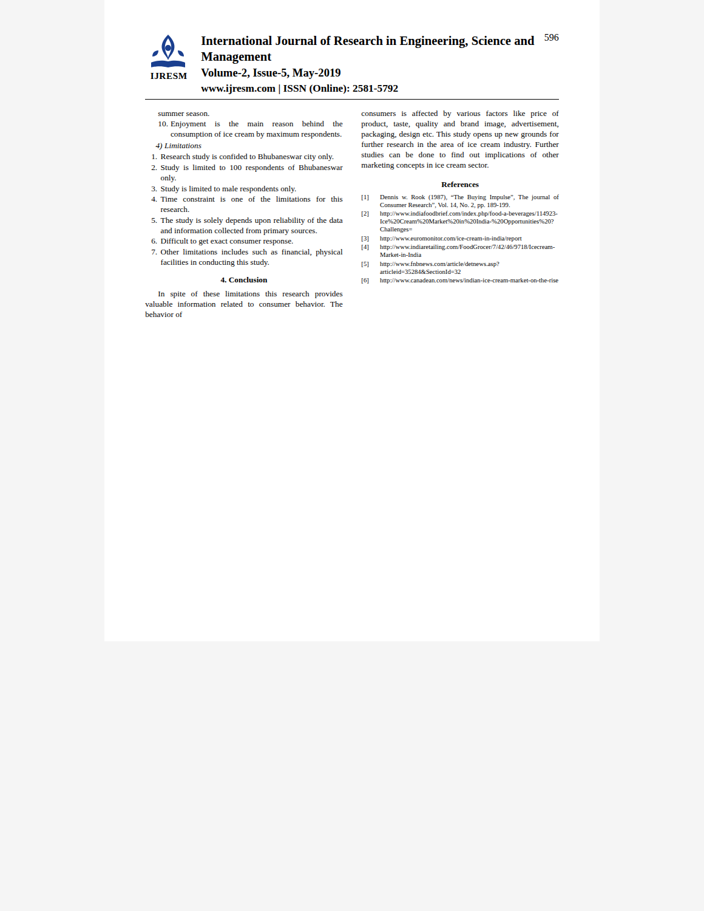596
IJRESM
International Journal of Research in Engineering, Science and Management
Volume-2, Issue-5, May-2019
www.ijresm.com | ISSN (Online): 2581-5792
summer season.
10. Enjoyment is the main reason behind the consumption of ice cream by maximum respondents.
4) Limitations
1. Research study is confided to Bhubaneswar city only.
2. Study is limited to 100 respondents of Bhubaneswar only.
3. Study is limited to male respondents only.
4. Time constraint is one of the limitations for this research.
5. The study is solely depends upon reliability of the data and information collected from primary sources.
6. Difficult to get exact consumer response.
7. Other limitations includes such as financial, physical facilities in conducting this study.
4. Conclusion
In spite of these limitations this research provides valuable information related to consumer behavior. The behavior of
consumers is affected by various factors like price of product, taste, quality and brand image, advertisement, packaging, design etc. This study opens up new grounds for further research in the area of ice cream industry. Further studies can be done to find out implications of other marketing concepts in ice cream sector.
References
[1]
Dennis w. Rook (1987), “The Buying Impulse”, The journal of Consumer Research”, Vol. 14, No. 2, pp. 189-199.
[2]
http://www.indiafoodbrief.com/index.php/food-a-beverages/114923-Ice%20Cream%20Market%20in%20India-%20Opportunities%20?Challenges=
[3]
http://www.euromonitor.com/ice-cream-in-india/report
[4]
http://www.indiaretailing.com/FoodGrocer/7/42/46/9718/Icecream-Market-in-India
[5]
http://www.fnbnews.com/article/detnews.asp?articleid=35284&SectionId=32
[6]
http://www.canadean.com/news/indian-ice-cream-market-on-the-rise